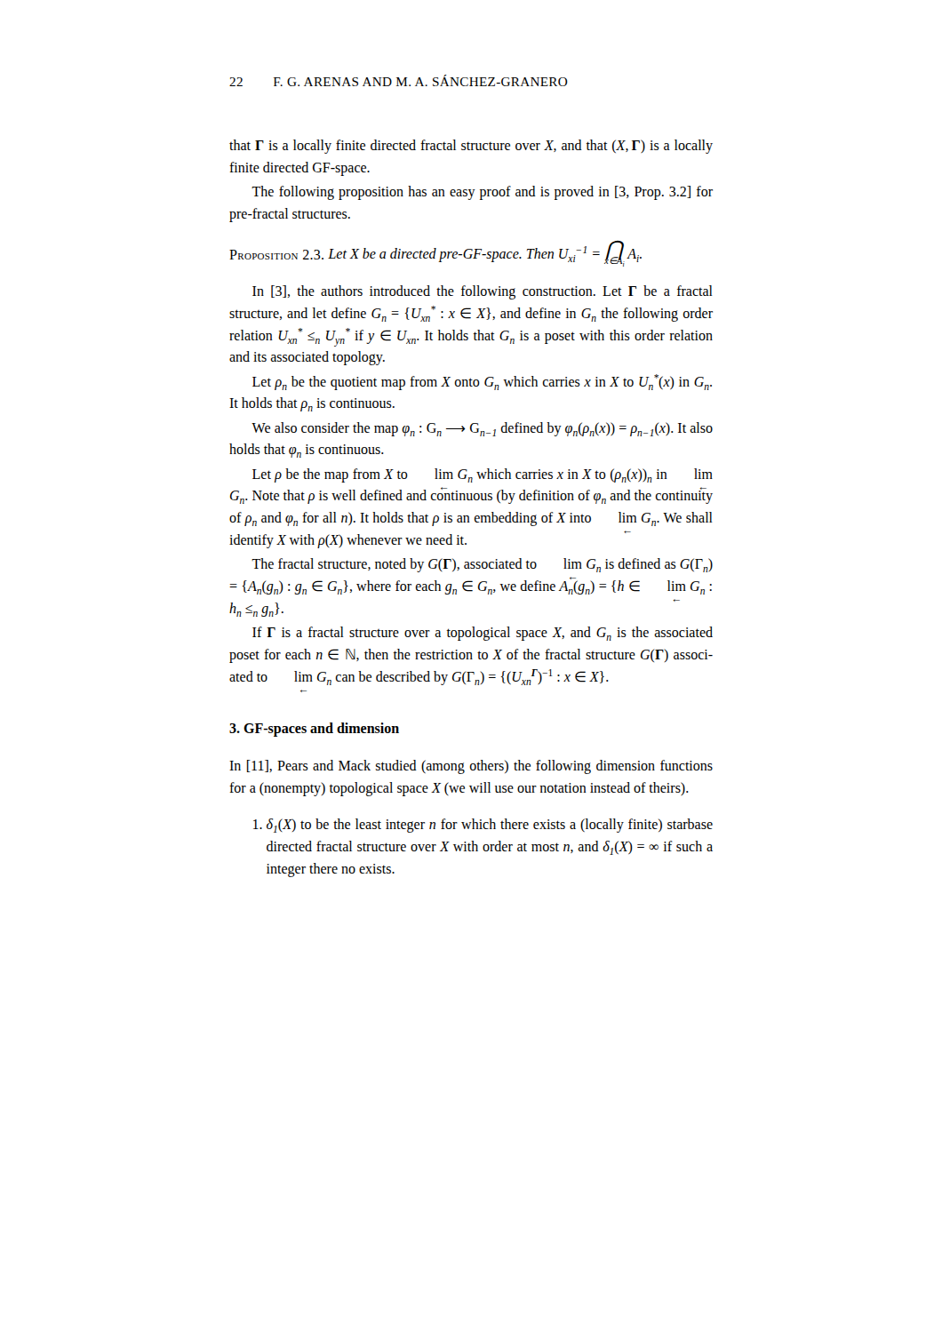22 F. G. ARENAS AND M. A. SÁNCHEZ-GRANERO
that Γ is a locally finite directed fractal structure over X, and that (X, Γ) is a locally finite directed GF-space.
The following proposition has an easy proof and is proved in [3, Prop. 3.2] for pre-fractal structures.
Proposition 2.3. Let X be a directed pre-GF-space. Then Uxi−1 = ⋂x∈Ai Ai.
In [3], the authors introduced the following construction. Let Γ be a fractal structure, and let define Gn = {Uxn* : x ∈ X}, and define in Gn the following order relation Uxn* ≤n Uyn* if y ∈ Uxn. It holds that Gn is a poset with this order relation and its associated topology.
Let ρn be the quotient map from X onto Gn which carries x in X to Un*(x) in Gn. It holds that ρn is continuous.
We also consider the map φn : Gn ⟶ Gn−1 defined by φn(ρn(x)) = ρn−1(x). It also holds that φn is continuous.
Let ρ be the map from X to lim← Gn which carries x in X to (ρn(x))n in lim← Gn. Note that ρ is well defined and continuous (by definition of φn and the continuity of ρn and φn for all n). It holds that ρ is an embedding of X into lim← Gn. We shall identify X with ρ(X) whenever we need it.
The fractal structure, noted by G(Γ), associated to lim← Gn is defined as G(Γn) = {An(gn) : gn ∈ Gn}, where for each gn ∈ Gn, we define An(gn) = {h ∈ lim← Gn : hn ≤n gn}.
If Γ is a fractal structure over a topological space X, and Gn is the associated poset for each n ∈ ℕ, then the restriction to X of the fractal structure G(Γ) associated to lim← Gn can be described by G(Γn) = {(UxnΓ)−1 : x ∈ X}.
3. GF-spaces and dimension
In [11], Pears and Mack studied (among others) the following dimension functions for a (nonempty) topological space X (we will use our notation instead of theirs).
δ1(X) to be the least integer n for which there exists a (locally finite) starbase directed fractal structure over X with order at most n, and δ1(X) = ∞ if such a integer there no exists.